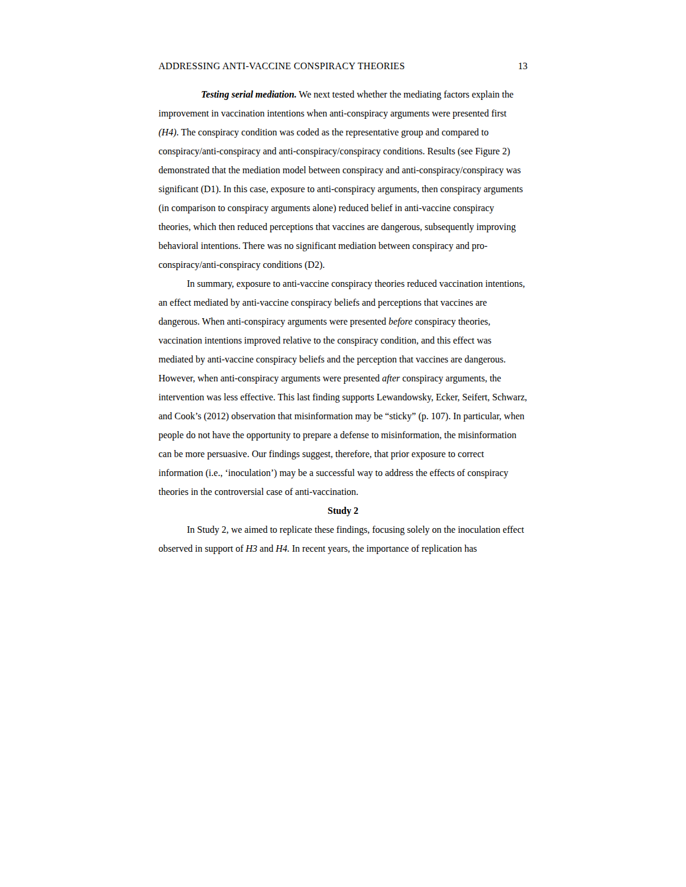Addressing Anti-Vaccine Conspiracy Theories 13
Testing serial mediation. We next tested whether the mediating factors explain the improvement in vaccination intentions when anti-conspiracy arguments were presented first (H4). The conspiracy condition was coded as the representative group and compared to conspiracy/anti-conspiracy and anti-conspiracy/conspiracy conditions. Results (see Figure 2) demonstrated that the mediation model between conspiracy and anti-conspiracy/conspiracy was significant (D1). In this case, exposure to anti-conspiracy arguments, then conspiracy arguments (in comparison to conspiracy arguments alone) reduced belief in anti-vaccine conspiracy theories, which then reduced perceptions that vaccines are dangerous, subsequently improving behavioral intentions. There was no significant mediation between conspiracy and pro-conspiracy/anti-conspiracy conditions (D2).
In summary, exposure to anti-vaccine conspiracy theories reduced vaccination intentions, an effect mediated by anti-vaccine conspiracy beliefs and perceptions that vaccines are dangerous. When anti-conspiracy arguments were presented before conspiracy theories, vaccination intentions improved relative to the conspiracy condition, and this effect was mediated by anti-vaccine conspiracy beliefs and the perception that vaccines are dangerous. However, when anti-conspiracy arguments were presented after conspiracy arguments, the intervention was less effective. This last finding supports Lewandowsky, Ecker, Seifert, Schwarz, and Cook’s (2012) observation that misinformation may be “sticky” (p. 107). In particular, when people do not have the opportunity to prepare a defense to misinformation, the misinformation can be more persuasive. Our findings suggest, therefore, that prior exposure to correct information (i.e., ‘inoculation’) may be a successful way to address the effects of conspiracy theories in the controversial case of anti-vaccination.
Study 2
In Study 2, we aimed to replicate these findings, focusing solely on the inoculation effect observed in support of H3 and H4. In recent years, the importance of replication has